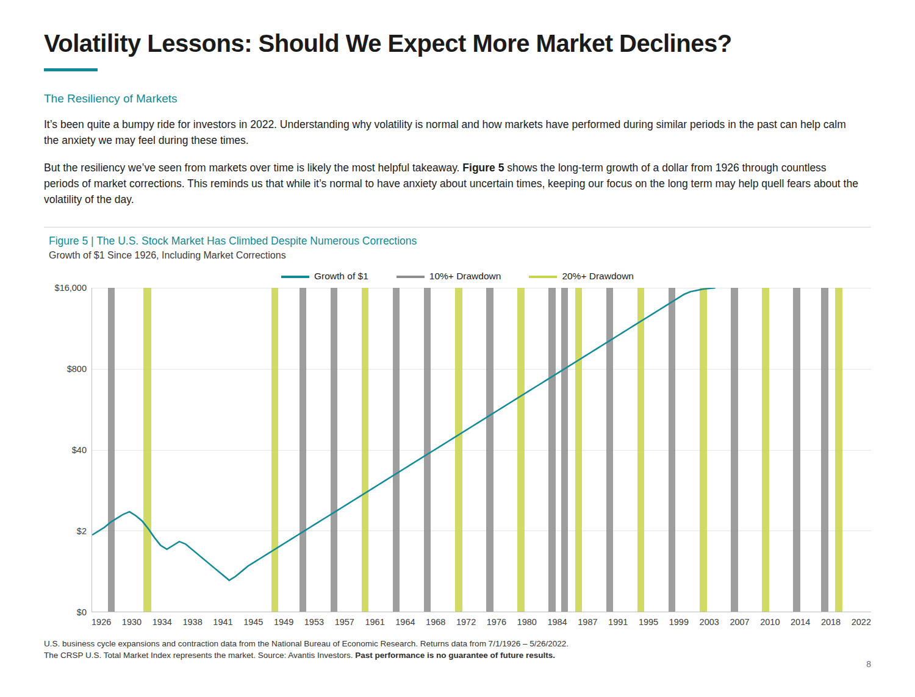Volatility Lessons: Should We Expect More Market Declines?
The Resiliency of Markets
It’s been quite a bumpy ride for investors in 2022. Understanding why volatility is normal and how markets have performed during similar periods in the past can help calm the anxiety we may feel during these times.
But the resiliency we’ve seen from markets over time is likely the most helpful takeaway. Figure 5 shows the long-term growth of a dollar from 1926 through countless periods of market corrections. This reminds us that while it’s normal to have anxiety about uncertain times, keeping our focus on the long term may help quell fears about the volatility of the day.
Figure 5 | The U.S. Stock Market Has Climbed Despite Numerous Corrections
Growth of $1 Since 1926, Including Market Corrections
Growth of $1
10%+ Drawdown
20%+ Drawdown
$16,000
$800
$40
$2
$0
19261930193419381941194519491953195719611964196819721976198019841987199119951999200320072010201420182022
U.S. business cycle expansions and contraction data from the National Bureau of Economic Research. Returns data from 7/1/1926 – 5/26/2022.
The CRSP U.S. Total Market Index represents the market. Source: Avantis Investors. Past performance is no guarantee of future results.
8